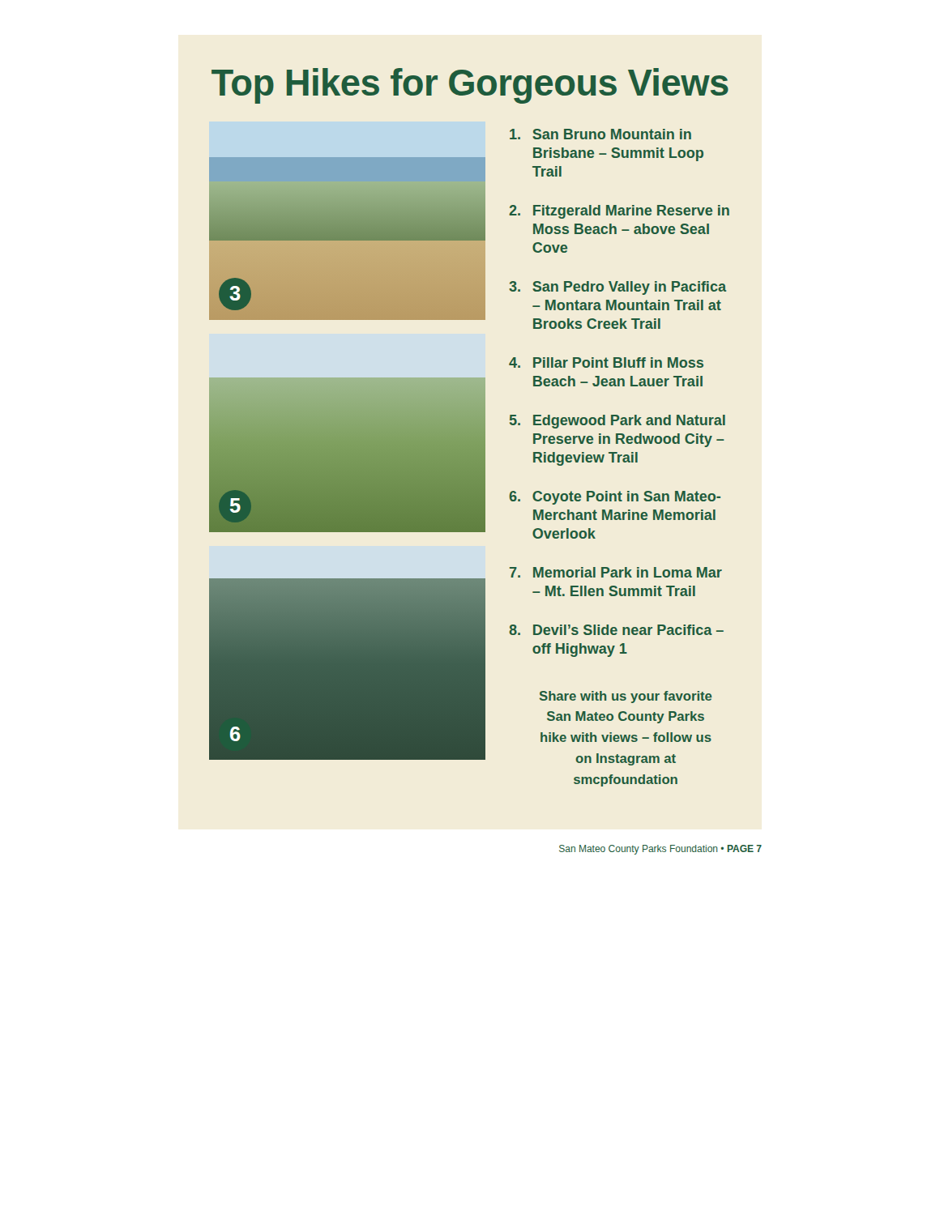Top Hikes for Gorgeous Views
3
5
6
San Bruno Mountain in Brisbane – Summit Loop Trail
Fitzgerald Marine Reserve in Moss Beach – above Seal Cove
San Pedro Valley in Pacifica – Montara Mountain Trail at Brooks Creek Trail
Pillar Point Bluff in Moss Beach – Jean Lauer Trail
Edgewood Park and Natural Preserve in Redwood City – Ridgeview Trail
Coyote Point in San Mateo- Merchant Marine Memorial Overlook
Memorial Park in Loma Mar – Mt. Ellen Summit Trail
Devil’s Slide near Pacifica – off Highway 1
Share with us your favorite San Mateo County Parks hike with views – follow us on Instagram at smcpfoundation
San Mateo County Parks Foundation • PAGE 7